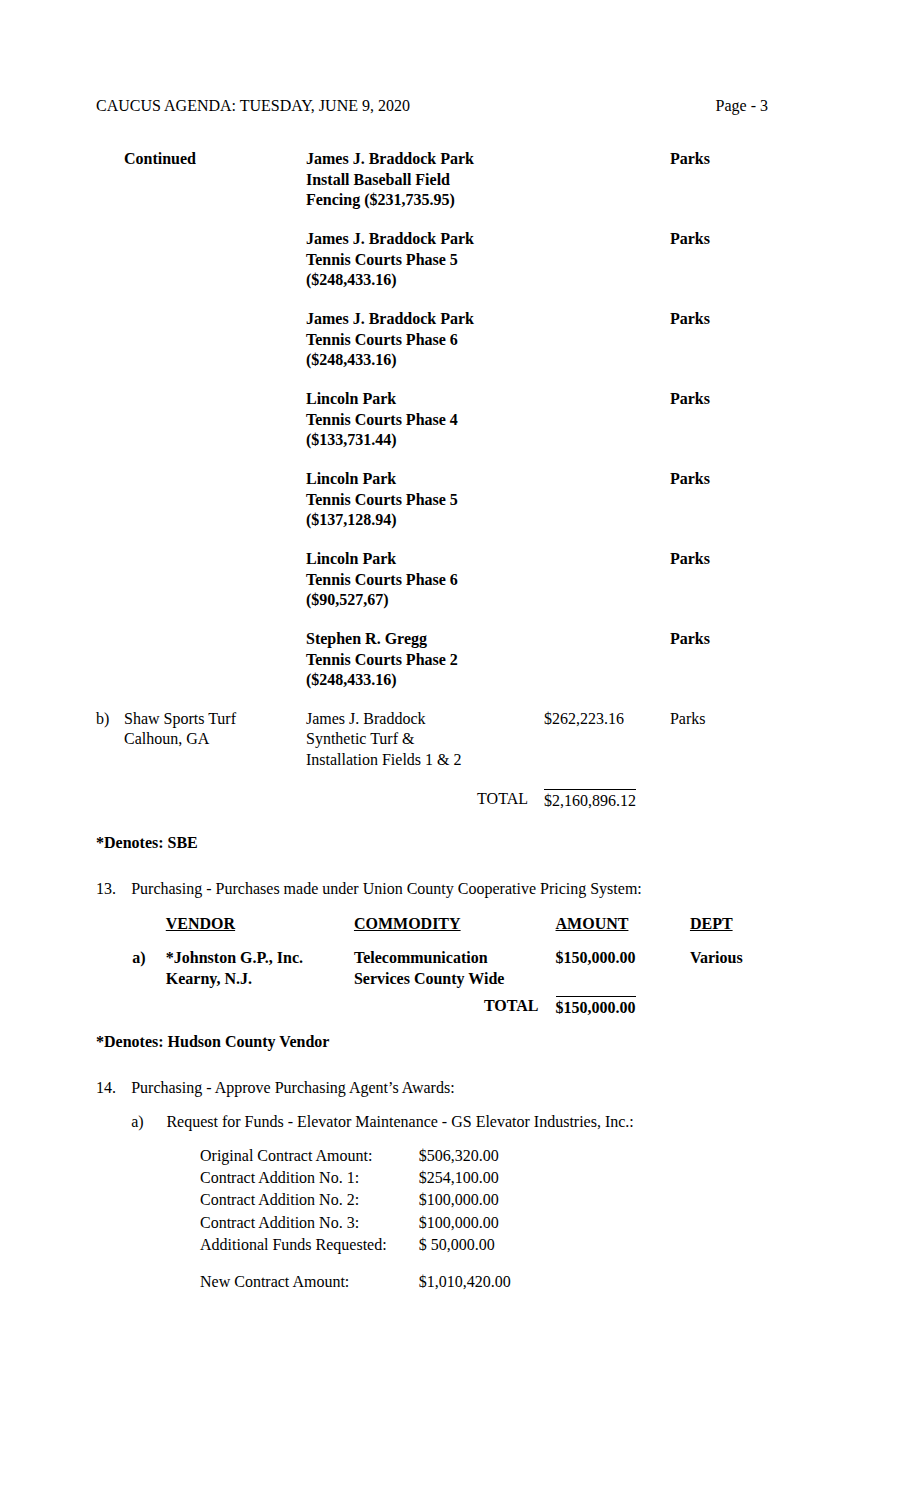Caucus Agenda: Tuesday, June 9, 2020
Page - 3
| | Continued | James J. Braddock Park Install Baseball Field Fencing ($231,735.95) | | Parks |
| | | James J. Braddock Park Tennis Courts Phase 5 ($248,433.16) | | Parks |
| | | James J. Braddock Park Tennis Courts Phase 6 ($248,433.16) | | Parks |
| | | Lincoln Park Tennis Courts Phase 4 ($133,731.44) | | Parks |
| | | Lincoln Park Tennis Courts Phase 5 ($137,128.94) | | Parks |
| | | Lincoln Park Tennis Courts Phase 6 ($90,527,67) | | Parks |
| | | Stephen R. Gregg Tennis Courts Phase 2 ($248,433.16) | | Parks |
| b) | Shaw Sports Turf Calhoun, GA | James J. Braddock Synthetic Turf & Installation Fields 1 & 2 | $262,223.16 | Parks |
| | | TOTAL | $2,160,896.12 | |
*Denotes: SBE
13.
Purchasing - Purchases made under Union County Cooperative Pricing System:
| | VENDOR | COMMODITY | AMOUNT | DEPT |
| --- | --- | --- | --- | --- |
| a) | *Johnston G.P., Inc. Kearny, N.J. | Telecommunication Services County Wide | $150,000.00 | Various |
| | | TOTAL | $150,000.00 | |
*Denotes: Hudson County Vendor
14.
Purchasing - Approve Purchasing Agent’s Awards:
a)
Request for Funds - Elevator Maintenance - GS Elevator Industries, Inc.:
| Original Contract Amount: | $506,320.00 |
| Contract Addition No. 1: | $254,100.00 |
| Contract Addition No. 2: | $100,000.00 |
| Contract Addition No. 3: | $100,000.00 |
| Additional Funds Requested: | $ 50,000.00 |
| New Contract Amount: | $1,010,420.00 |